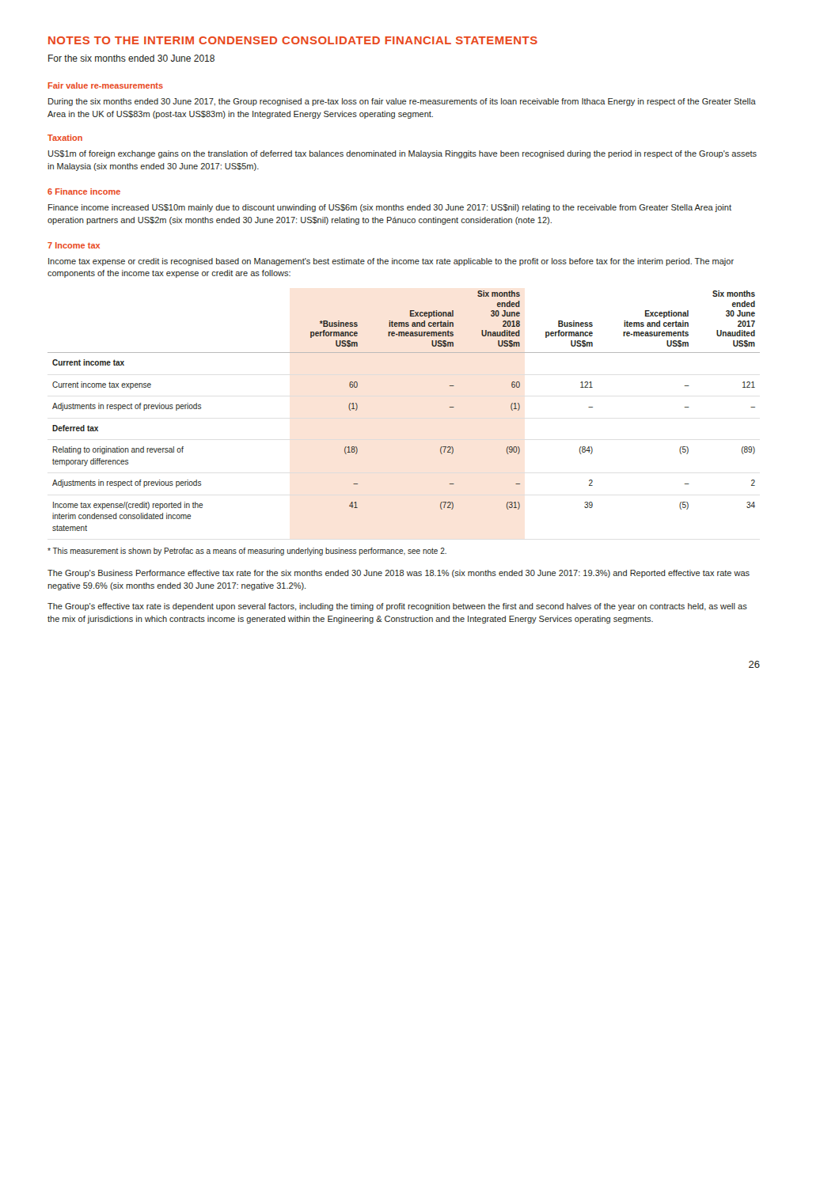NOTES TO THE INTERIM CONDENSED CONSOLIDATED FINANCIAL STATEMENTS
For the six months ended 30 June 2018
Fair value re-measurements
During the six months ended 30 June 2017, the Group recognised a pre-tax loss on fair value re-measurements of its loan receivable from Ithaca Energy in respect of the Greater Stella Area in the UK of US$83m (post-tax US$83m) in the Integrated Energy Services operating segment.
Taxation
US$1m of foreign exchange gains on the translation of deferred tax balances denominated in Malaysia Ringgits have been recognised during the period in respect of the Group's assets in Malaysia (six months ended 30 June 2017: US$5m).
6 Finance income
Finance income increased US$10m mainly due to discount unwinding of US$6m (six months ended 30 June 2017: US$nil) relating to the receivable from Greater Stella Area joint operation partners and US$2m (six months ended 30 June 2017: US$nil) relating to the Pánuco contingent consideration (note 12).
7 Income tax
Income tax expense or credit is recognised based on Management's best estimate of the income tax rate applicable to the profit or loss before tax for the interim period. The major components of the income tax expense or credit are as follows:
| | *Business performance US$m | Exceptional items and certain re-measurements US$m | Six months ended 30 June 2018 Unaudited US$m | Business performance US$m | Exceptional items and certain re-measurements US$m | Six months ended 30 June 2017 Unaudited US$m |
| --- | --- | --- | --- | --- | --- | --- |
| Current income tax | | | | | | |
| Current income tax expense | 60 | – | 60 | 121 | – | 121 |
| Adjustments in respect of previous periods | (1) | – | (1) | – | – | – |
| Deferred tax | | | | | | |
| Relating to origination and reversal of temporary differences | (18) | (72) | (90) | (84) | (5) | (89) |
| Adjustments in respect of previous periods | – | – | – | 2 | – | 2 |
| Income tax expense/(credit) reported in the interim condensed consolidated income statement | 41 | (72) | (31) | 39 | (5) | 34 |
* This measurement is shown by Petrofac as a means of measuring underlying business performance, see note 2.
The Group's Business Performance effective tax rate for the six months ended 30 June 2018 was 18.1% (six months ended 30 June 2017: 19.3%) and Reported effective tax rate was negative 59.6% (six months ended 30 June 2017: negative 31.2%).
The Group's effective tax rate is dependent upon several factors, including the timing of profit recognition between the first and second halves of the year on contracts held, as well as the mix of jurisdictions in which contracts income is generated within the Engineering & Construction and the Integrated Energy Services operating segments.
26